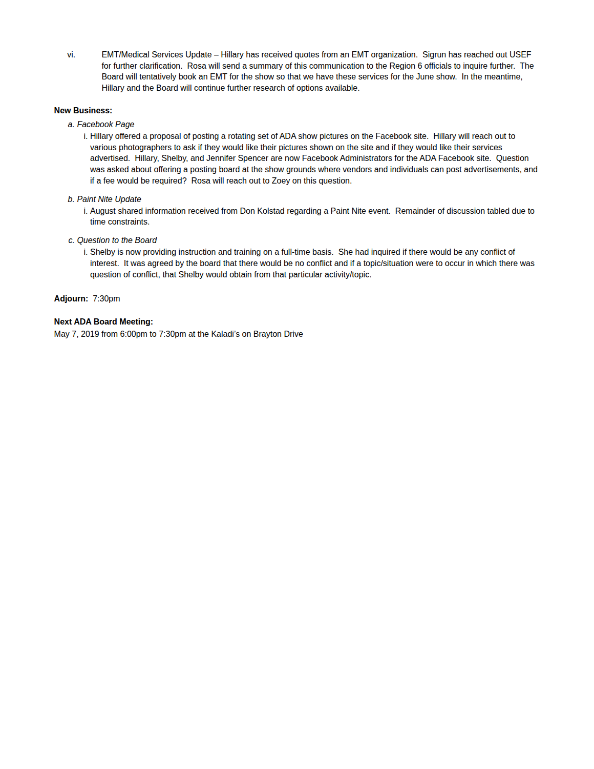vi.
EMT/Medical Services Update – Hillary has received quotes from an EMT organization. Sigrun has reached out USEF for further clarification. Rosa will send a summary of this communication to the Region 6 officials to inquire further. The Board will tentatively book an EMT for the show so that we have these services for the June show. In the meantime, Hillary and the Board will continue further research of options available.
New Business:
Facebook Page
Hillary offered a proposal of posting a rotating set of ADA show pictures on the Facebook site. Hillary will reach out to various photographers to ask if they would like their pictures shown on the site and if they would like their services advertised. Hillary, Shelby, and Jennifer Spencer are now Facebook Administrators for the ADA Facebook site. Question was asked about offering a posting board at the show grounds where vendors and individuals can post advertisements, and if a fee would be required? Rosa will reach out to Zoey on this question.
Paint Nite Update
August shared information received from Don Kolstad regarding a Paint Nite event. Remainder of discussion tabled due to time constraints.
Question to the Board
Shelby is now providing instruction and training on a full-time basis. She had inquired if there would be any conflict of interest. It was agreed by the board that there would be no conflict and if a topic/situation were to occur in which there was question of conflict, that Shelby would obtain from that particular activity/topic.
Adjourn: 7:30pm
Next ADA Board Meeting:
May 7, 2019 from 6:00pm to 7:30pm at the Kaladi’s on Brayton Drive